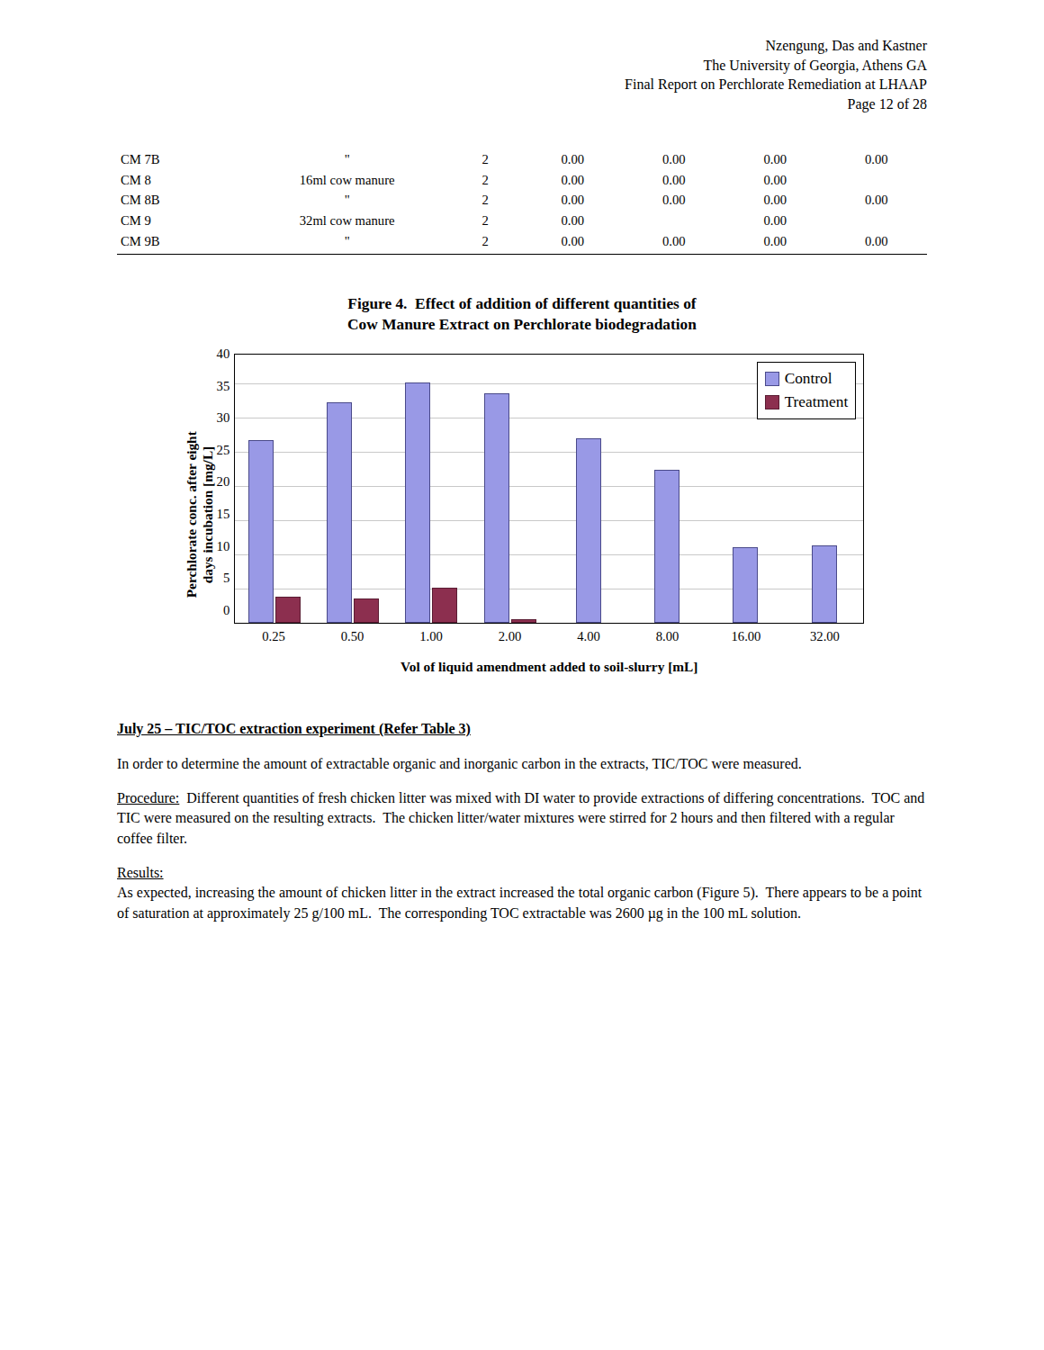Nzengung, Das and Kastner
The University of Georgia, Athens GA
Final Report on Perchlorate Remediation at LHAAP
Page 12 of 28
| CM 7B | " | 2 | 0.00 | 0.00 | 0.00 | 0.00 |
| CM 8 | 16ml cow manure | 2 | 0.00 | 0.00 | 0.00 | |
| CM 8B | " | 2 | 0.00 | 0.00 | 0.00 | 0.00 |
| CM 9 | 32ml cow manure | 2 | 0.00 | | 0.00 | |
| CM 9B | " | 2 | 0.00 | 0.00 | 0.00 | 0.00 |
Figure 4. Effect of addition of different quantities of
Cow Manure Extract on Perchlorate biodegradation
Perchlorate conc. after eight
days incubation [mg/L]
40 35 30 25 20 15 10 5 0
Control
Treatment
0.25 0.50 1.00 2.00 4.00 8.00 16.00 32.00
Vol of liquid amendment added to soil-slurry [mL]
July 25 – TIC/TOC extraction experiment (Refer Table 3)
In order to determine the amount of extractable organic and inorganic carbon in the extracts, TIC/TOC were measured.
Procedure: Different quantities of fresh chicken litter was mixed with DI water to provide extractions of differing concentrations. TOC and TIC were measured on the resulting extracts. The chicken litter/water mixtures were stirred for 2 hours and then filtered with a regular coffee filter.
Results:
As expected, increasing the amount of chicken litter in the extract increased the total organic carbon (Figure 5). There appears to be a point of saturation at approximately 25 g/100 mL. The corresponding TOC extractable was 2600 µg in the 100 mL solution.